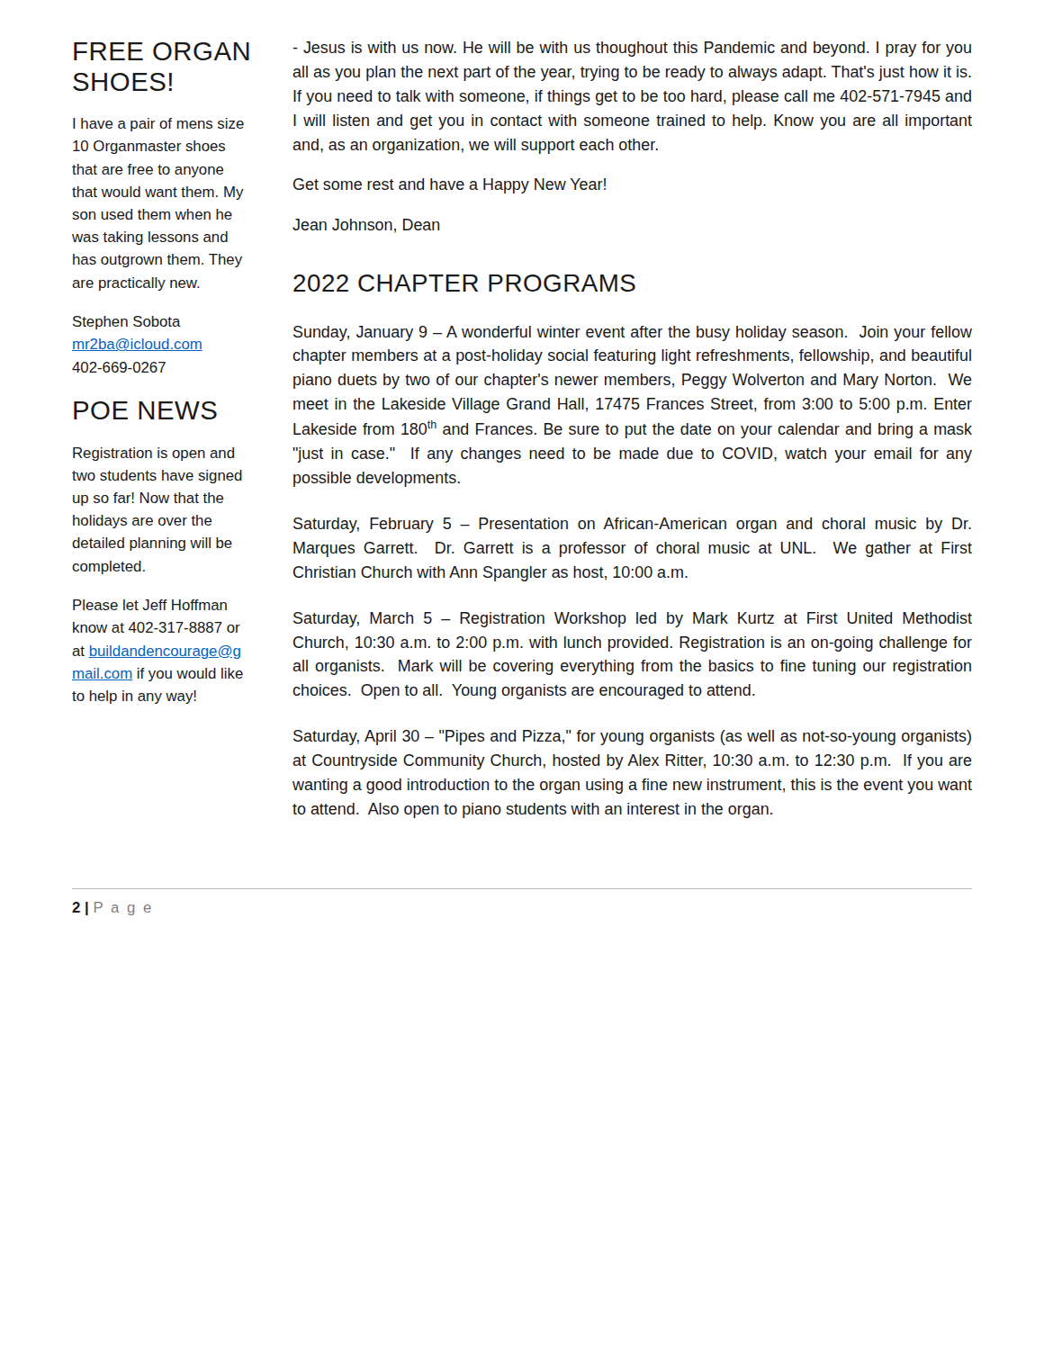FREE ORGAN SHOES!
I have a pair of mens size 10 Organmaster shoes that are free to anyone that would want them. My son used them when he was taking lessons and has outgrown them. They are practically new.
Stephen Sobota
mr2ba@icloud.com
402-669-0267
POE NEWS
Registration is open and two students have signed up so far! Now that the holidays are over the detailed planning will be completed.
Please let Jeff Hoffman know at 402-317-8887 or at buildandencourage@gmail.com if you would like to help in any way!
- Jesus is with us now. He will be with us thoughout this Pandemic and beyond. I pray for you all as you plan the next part of the year, trying to be ready to always adapt. That's just how it is. If you need to talk with someone, if things get to be too hard, please call me 402-571-7945 and I will listen and get you in contact with someone trained to help. Know you are all important and, as an organization, we will support each other.
Get some rest and have a Happy New Year!
Jean Johnson, Dean
2022 CHAPTER PROGRAMS
Sunday, January 9 – A wonderful winter event after the busy holiday season. Join your fellow chapter members at a post-holiday social featuring light refreshments, fellowship, and beautiful piano duets by two of our chapter's newer members, Peggy Wolverton and Mary Norton. We meet in the Lakeside Village Grand Hall, 17475 Frances Street, from 3:00 to 5:00 p.m. Enter Lakeside from 180th and Frances. Be sure to put the date on your calendar and bring a mask "just in case." If any changes need to be made due to COVID, watch your email for any possible developments.
Saturday, February 5 – Presentation on African-American organ and choral music by Dr. Marques Garrett. Dr. Garrett is a professor of choral music at UNL. We gather at First Christian Church with Ann Spangler as host, 10:00 a.m.
Saturday, March 5 – Registration Workshop led by Mark Kurtz at First United Methodist Church, 10:30 a.m. to 2:00 p.m. with lunch provided. Registration is an on-going challenge for all organists. Mark will be covering everything from the basics to fine tuning our registration choices. Open to all. Young organists are encouraged to attend.
Saturday, April 30 – "Pipes and Pizza," for young organists (as well as not-so-young organists) at Countryside Community Church, hosted by Alex Ritter, 10:30 a.m. to 12:30 p.m. If you are wanting a good introduction to the organ using a fine new instrument, this is the event you want to attend. Also open to piano students with an interest in the organ.
2 | P a g e